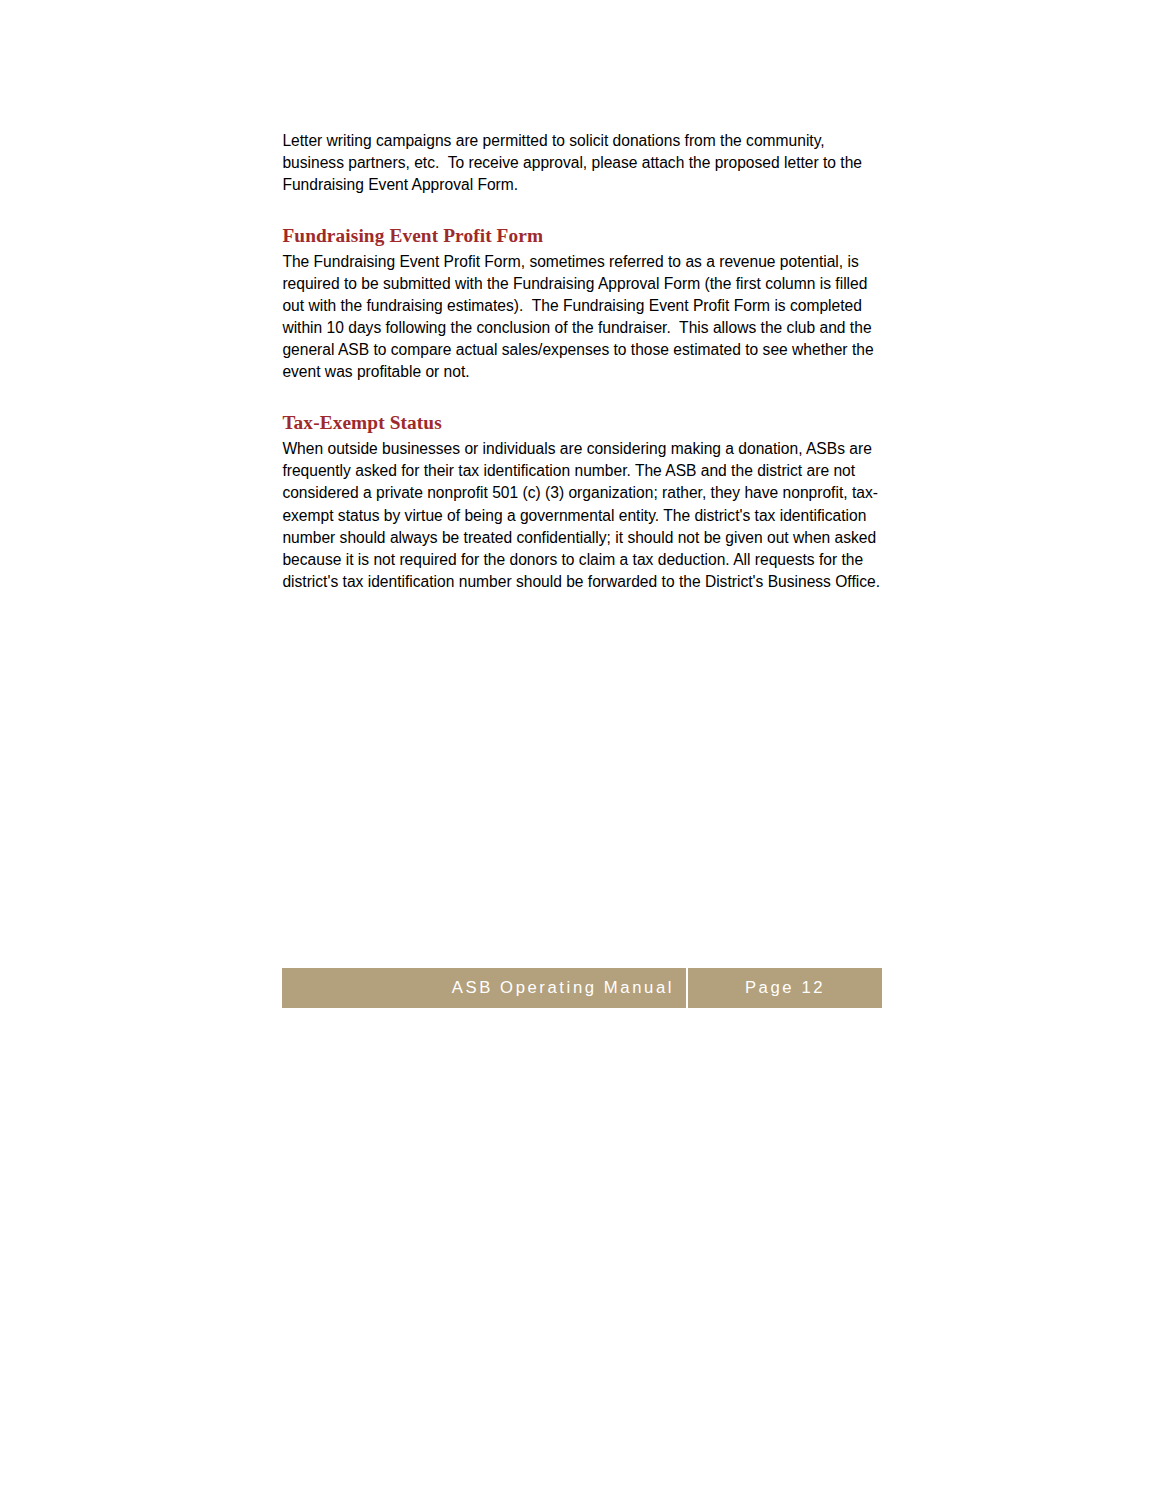Letter writing campaigns are permitted to solicit donations from the community, business partners, etc. To receive approval, please attach the proposed letter to the Fundraising Event Approval Form.
Fundraising Event Profit Form
The Fundraising Event Profit Form, sometimes referred to as a revenue potential, is required to be submitted with the Fundraising Approval Form (the first column is filled out with the fundraising estimates). The Fundraising Event Profit Form is completed within 10 days following the conclusion of the fundraiser. This allows the club and the general ASB to compare actual sales/expenses to those estimated to see whether the event was profitable or not.
Tax-Exempt Status
When outside businesses or individuals are considering making a donation, ASBs are frequently asked for their tax identification number. The ASB and the district are not considered a private nonprofit 501 (c) (3) organization; rather, they have nonprofit, tax-exempt status by virtue of being a governmental entity. The district's tax identification number should always be treated confidentially; it should not be given out when asked because it is not required for the donors to claim a tax deduction. All requests for the district's tax identification number should be forwarded to the District's Business Office.
ASB Operating Manual
Page 12